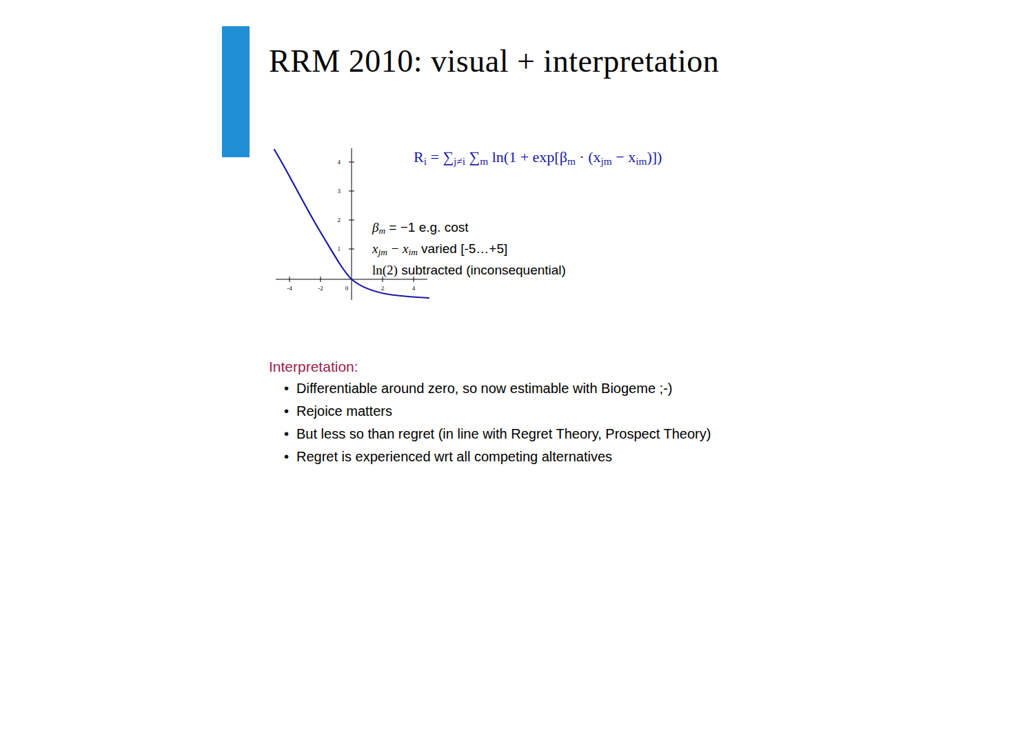RRM 2010: visual + interpretation
4 3 2 1 -4 -2 0 2 4
Ri = ∑j≠i ∑m ln(1 + exp[βm · (xjm − xim)])
βm = −1 e.g. cost
xjm − xim varied [-5…+5]
ln(2) subtracted (inconsequential)
Interpretation:
Differentiable around zero, so now estimable with Biogeme ;-)
Rejoice matters
But less so than regret (in line with Regret Theory, Prospect Theory)
Regret is experienced wrt all competing alternatives